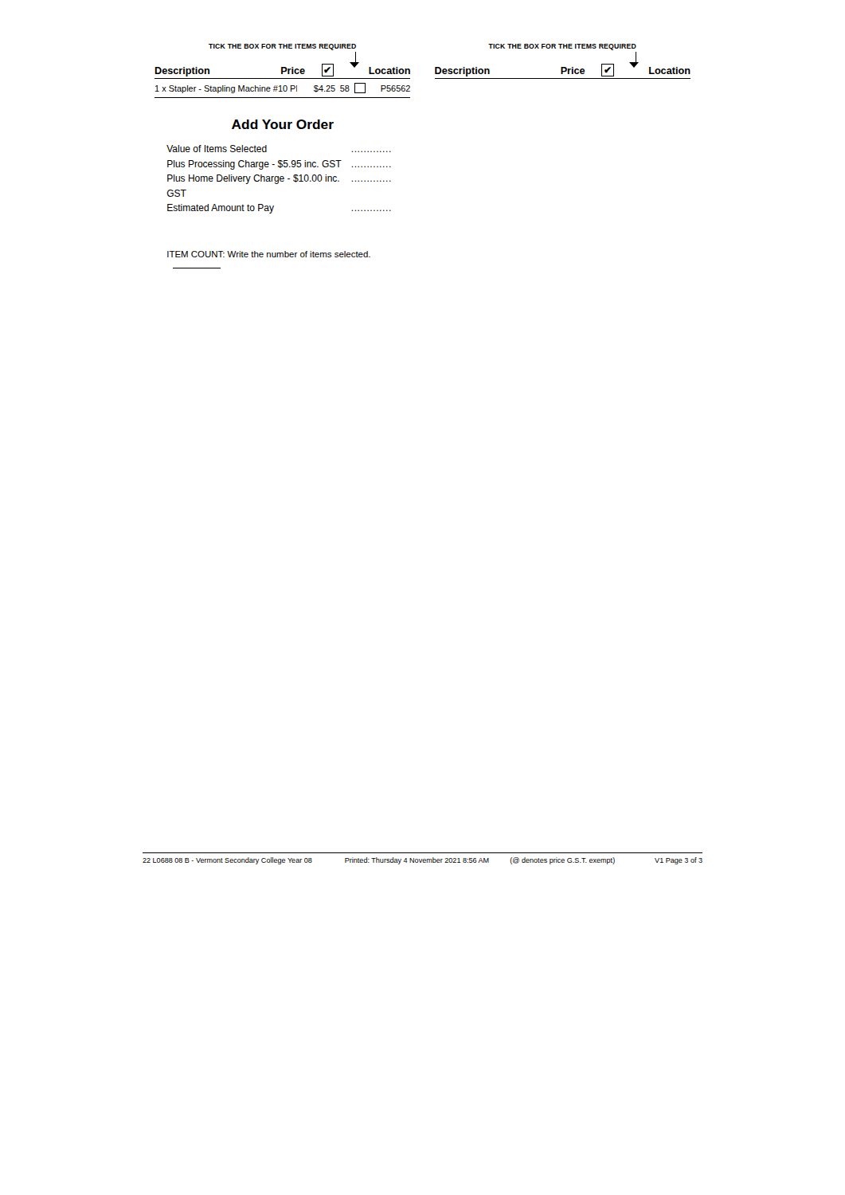TICK THE BOX FOR THE ITEMS REQUIRED
Description
Price
✔
Location
1 x Stapler - Stapling Machine #10 Plus Staples............
$4.25
58
P56562
Add Your Order
Value of Items Selected
.............
Plus Processing Charge - $5.95 inc. GST
.............
Plus Home Delivery Charge - $10.00 inc. GST
.............
Estimated Amount to Pay
.............
ITEM COUNT: Write the number of items selected.
TICK THE BOX FOR THE ITEMS REQUIRED
Description
Price
✔
Location
22 L0688 08 B - Vermont Secondary College Year 08
Printed: Thursday 4 November 2021 8:56 AM
(@ denotes price G.S.T. exempt)
V1 Page 3 of 3